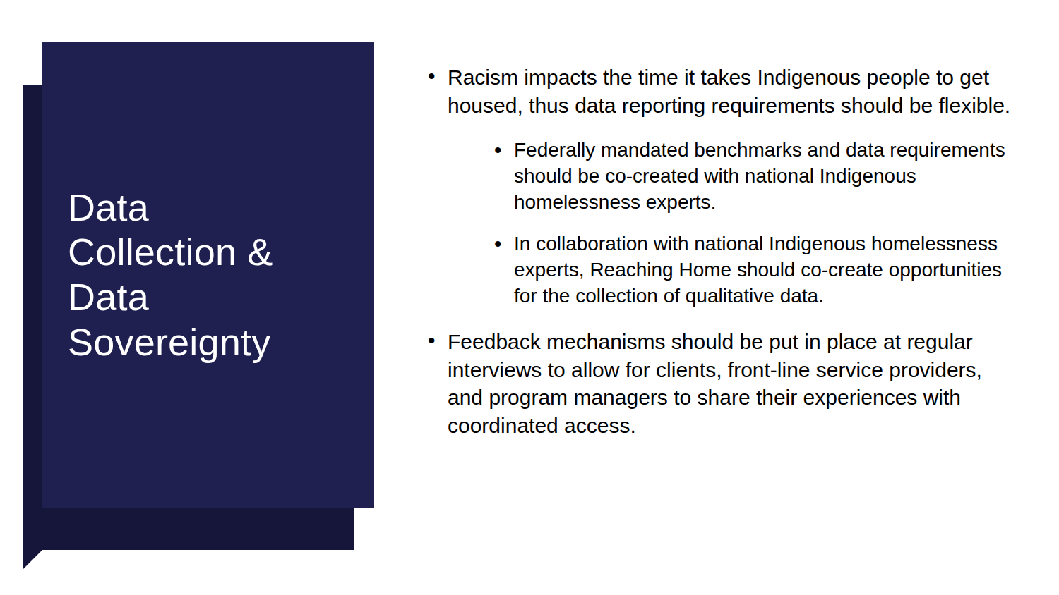Data
Collection &
Data
Sovereignty
Racism impacts the time it takes Indigenous people to get housed, thus data reporting requirements should be flexible.
Federally mandated benchmarks and data requirements should be co-created with national Indigenous homelessness experts.
In collaboration with national Indigenous homelessness experts, Reaching Home should co-create opportunities for the collection of qualitative data.
Feedback mechanisms should be put in place at regular interviews to allow for clients, front-line service providers, and program managers to share their experiences with coordinated access.